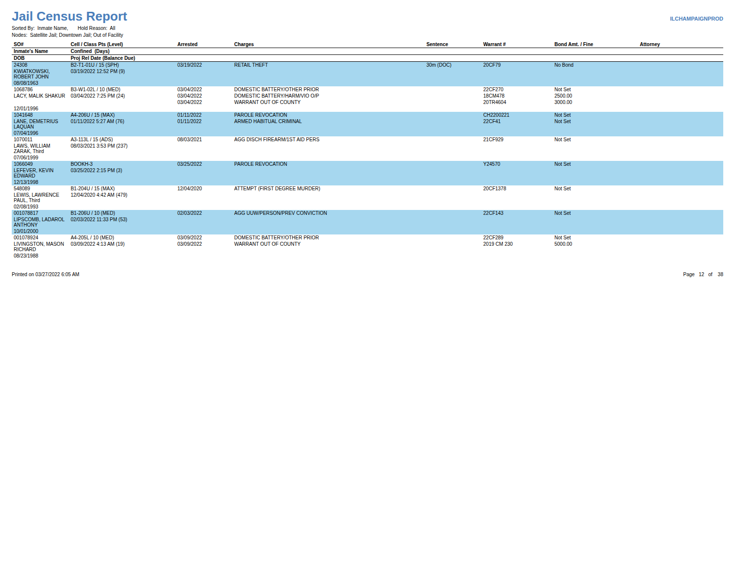ILCHAMPAIGNPROD
Jail Census Report
Sorted By: Inmate Name, Hold Reason: All
Nodes: Satellite Jail; Downtown Jail; Out of Facility
| SO# | Cell / Class Pts (Level) | Arrested | Charges | Sentence | Warrant # | Bond Amt. / Fine | Attorney |
| --- | --- | --- | --- | --- | --- | --- | --- |
| Inmate's Name | Confined (Days) | | | | | | |
| DOB | Proj Rel Date (Balance Due) | | | | | | |
| 24308 | B2-T1-01U / 15 (SPH) | 03/19/2022 | RETAIL THEFT | 30m (DOC) | 20CF79 | No Bond | |
| KWIATKOWSKI, ROBERT JOHN | 03/19/2022 12:52 PM (9) | | | | | | |
| 08/08/1963 | | | | | | | |
| 1068786 | B3-W1-02L / 10 (MED) | 03/04/2022 | DOMESTIC BATTERY/OTHER PRIOR | | 22CF270 | Not Set | |
| LACY, MALIK SHAKUR | 03/04/2022 7:25 PM (24) | 03/04/2022 | DOMESTIC BATTERY/HARM/VIO O/P | | 18CM478 | 2500.00 | |
| | | 03/04/2022 | WARRANT OUT OF COUNTY | | 20TR4604 | 3000.00 | |
| 12/01/1996 | | | | | | | |
| 1041648 | A4-206U / 15 (MAX) | 01/11/2022 | PAROLE REVOCATION | | CH2200221 | Not Set | |
| LANE, DEMETRIUS LAQUAN | 01/11/2022 5:27 AM (76) | 01/11/2022 | ARMED HABITUAL CRIMINAL | | 22CF41 | Not Set | |
| 07/04/1996 | | | | | | | |
| 1070011 | A3-113L / 15 (ADS) | 08/03/2021 | AGG DISCH FIREARM/1ST AID PERS | | 21CF929 | Not Set | |
| LAWS, WILLIAM ZARAK, Third | 08/03/2021 3:53 PM (237) | | | | | | |
| 07/06/1999 | | | | | | | |
| 1066049 | BOOKH-3 | 03/25/2022 | PAROLE REVOCATION | | Y24570 | Not Set | |
| LEFEVER, KEVIN EDWARD | 03/25/2022 2:15 PM (3) | | | | | | |
| 12/13/1998 | | | | | | | |
| 548089 | B1-204U / 15 (MAX) | 12/04/2020 | ATTEMPT (FIRST DEGREE MURDER) | | 20CF1378 | Not Set | |
| LEWIS, LAWRENCE PAUL, Third | 12/04/2020 4:42 AM (479) | | | | | | |
| 02/08/1993 | | | | | | | |
| 001078817 | B1-206U / 10 (MED) | 02/03/2022 | AGG UUW/PERSON/PREV CONVICTION | | 22CF143 | Not Set | |
| LIPSCOMB, LADAROL ANTHONY | 02/03/2022 11:33 PM (53) | | | | | | |
| 10/01/2000 | | | | | | | |
| 001078924 | A4-205L / 10 (MED) | 03/09/2022 | DOMESTIC BATTERY/OTHER PRIOR | | 22CF289 | Not Set | |
| LIVINGSTON, MASON RICHARD | 03/09/2022 4:13 AM (19) | 03/09/2022 | WARRANT OUT OF COUNTY | | 2019 CM 230 | 5000.00 | |
| 08/23/1988 | | | | | | | |
Printed on 03/27/2022 6:05 AM
Page 12 of 38